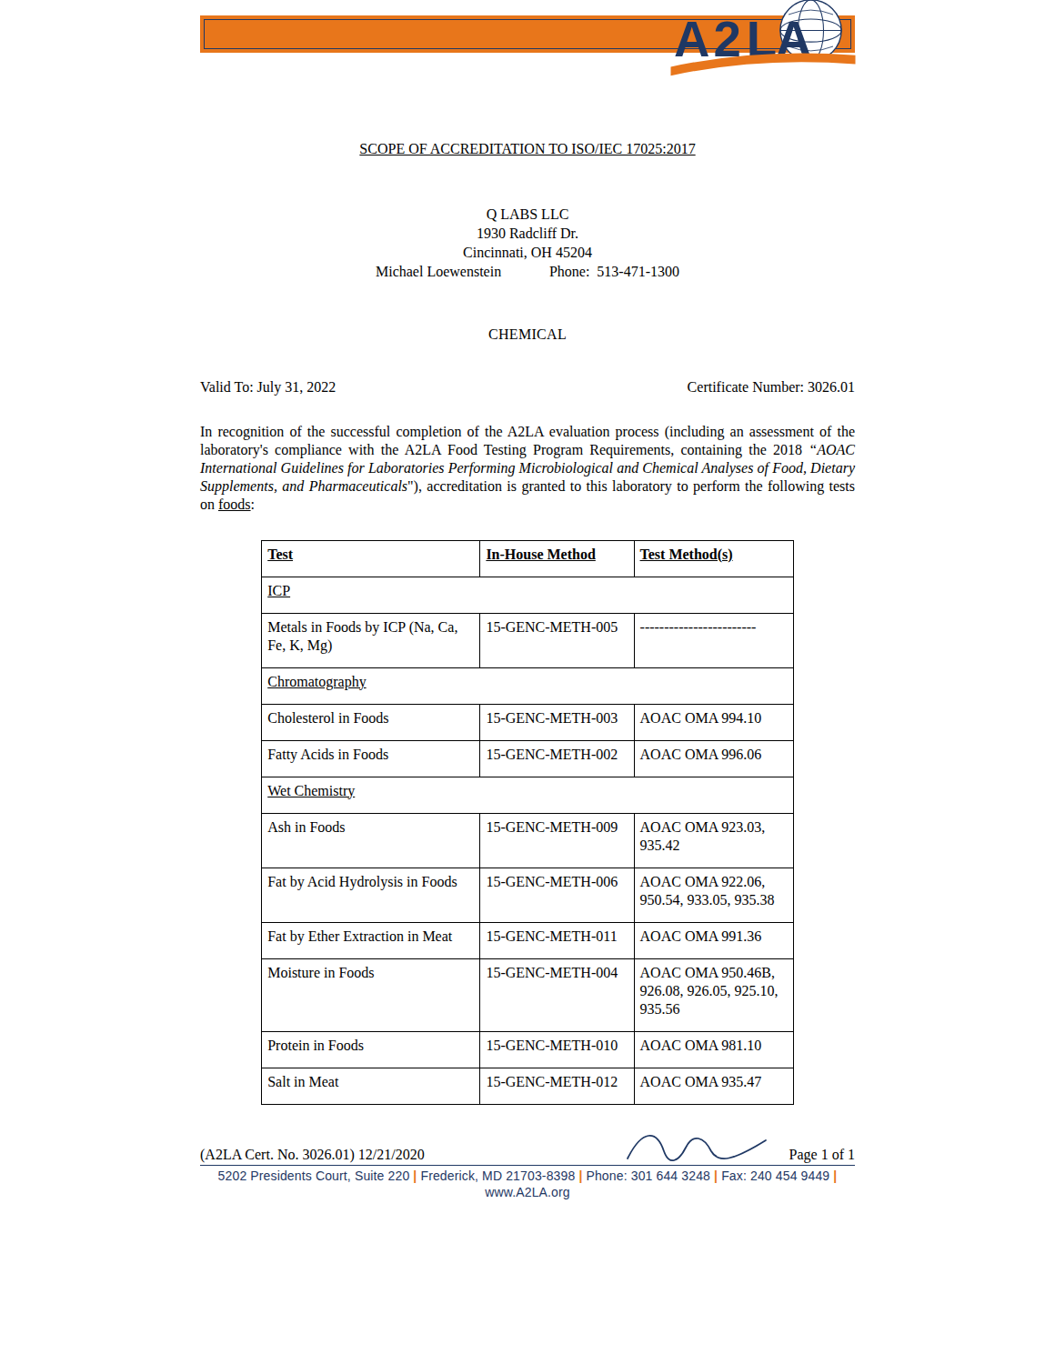A 2 L A
SCOPE OF ACCREDITATION TO ISO/IEC 17025:2017
Q LABS LLC
1930 Radcliff Dr.
Cincinnati, OH 45204
Michael Loewenstein Phone: 513-471-1300
CHEMICAL
Valid To: July 31, 2022
Certificate Number: 3026.01
In recognition of the successful completion of the A2LA evaluation process (including an assessment of the laboratory's compliance with the A2LA Food Testing Program Requirements, containing the 2018 “AOAC International Guidelines for Laboratories Performing Microbiological and Chemical Analyses of Food, Dietary Supplements, and Pharmaceuticals"), accreditation is granted to this laboratory to perform the following tests on foods:
| Test | In-House Method | Test Method(s) |
| --- | --- | --- |
| ICP |
| Metals in Foods by ICP (Na, Ca, Fe, K, Mg) | 15-GENC-METH-005 | ------------------------ |
| Chromatography |
| Cholesterol in Foods | 15-GENC-METH-003 | AOAC OMA 994.10 |
| Fatty Acids in Foods | 15-GENC-METH-002 | AOAC OMA 996.06 |
| Wet Chemistry |
| Ash in Foods | 15-GENC-METH-009 | AOAC OMA 923.03, 935.42 |
| Fat by Acid Hydrolysis in Foods | 15-GENC-METH-006 | AOAC OMA 922.06, 950.54, 933.05, 935.38 |
| Fat by Ether Extraction in Meat | 15-GENC-METH-011 | AOAC OMA 991.36 |
| Moisture in Foods | 15-GENC-METH-004 | AOAC OMA 950.46B, 926.08, 926.05, 925.10, 935.56 |
| Protein in Foods | 15-GENC-METH-010 | AOAC OMA 981.10 |
| Salt in Meat | 15-GENC-METH-012 | AOAC OMA 935.47 |
(A2LA Cert. No. 3026.01) 12/21/2020
Page 1 of 1
5202 Presidents Court, Suite 220 | Frederick, MD 21703-8398 | Phone: 301 644 3248 | Fax: 240 454 9449 | www.A2LA.org